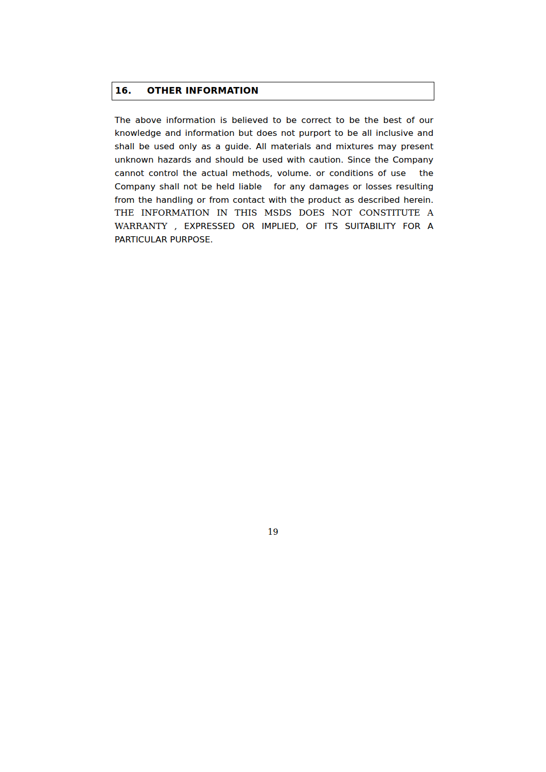16. OTHER INFORMATION
The above information is believed to be correct to be the best of our knowledge and information but does not purport to be all inclusive and shall be used only as a guide. All materials and mixtures may present unknown hazards and should be used with caution. Since the Company cannot control the actual methods, volume. or conditions of use the Company shall not be held liable for any damages or losses resulting from the handling or from contact with the product as described herein. THE INFORMATION IN THIS MSDS DOES NOT CONSTITUTE A WARRANTY , EXPRESSED OR IMPLIED, OF ITS SUITABILITY FOR A PARTICULAR PURPOSE.
19